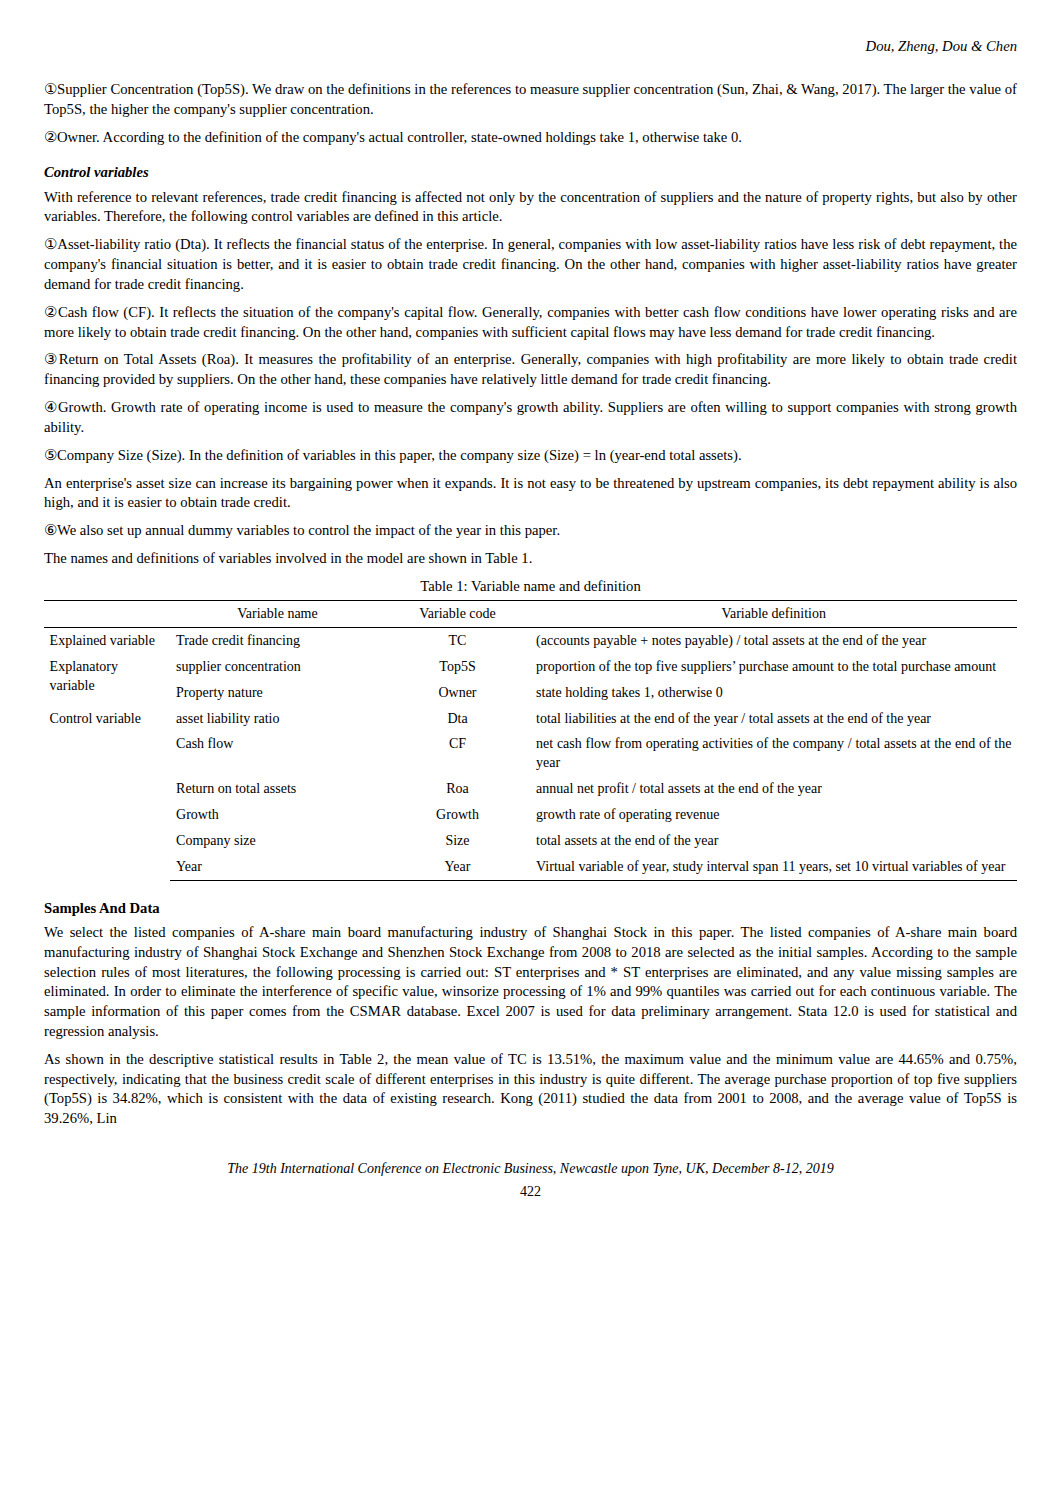Dou, Zheng, Dou & Chen
①Supplier Concentration (Top5S). We draw on the definitions in the references to measure supplier concentration (Sun, Zhai, & Wang, 2017). The larger the value of Top5S, the higher the company's supplier concentration.
②Owner. According to the definition of the company's actual controller, state-owned holdings take 1, otherwise take 0.
Control variables
With reference to relevant references, trade credit financing is affected not only by the concentration of suppliers and the nature of property rights, but also by other variables. Therefore, the following control variables are defined in this article.
①Asset-liability ratio (Dta). It reflects the financial status of the enterprise. In general, companies with low asset-liability ratios have less risk of debt repayment, the company's financial situation is better, and it is easier to obtain trade credit financing. On the other hand, companies with higher asset-liability ratios have greater demand for trade credit financing.
②Cash flow (CF). It reflects the situation of the company's capital flow. Generally, companies with better cash flow conditions have lower operating risks and are more likely to obtain trade credit financing. On the other hand, companies with sufficient capital flows may have less demand for trade credit financing.
③Return on Total Assets (Roa). It measures the profitability of an enterprise. Generally, companies with high profitability are more likely to obtain trade credit financing provided by suppliers. On the other hand, these companies have relatively little demand for trade credit financing.
④Growth. Growth rate of operating income is used to measure the company's growth ability. Suppliers are often willing to support companies with strong growth ability.
⑤Company Size (Size). In the definition of variables in this paper, the company size (Size) = ln (year-end total assets).
An enterprise's asset size can increase its bargaining power when it expands. It is not easy to be threatened by upstream companies, its debt repayment ability is also high, and it is easier to obtain trade credit.
⑥We also set up annual dummy variables to control the impact of the year in this paper.
The names and definitions of variables involved in the model are shown in Table 1.
Table 1: Variable name and definition
| | Variable name | Variable code | Variable definition |
| --- | --- | --- | --- |
| Explained variable | Trade credit financing | TC | (accounts payable + notes payable) / total assets at the end of the year |
| Explanatory variable | supplier concentration | Top5S | proportion of the top five suppliers’ purchase amount to the total purchase amount |
| Property nature | Owner | state holding takes 1, otherwise 0 |
| Control variable | asset liability ratio | Dta | total liabilities at the end of the year / total assets at the end of the year |
| Cash flow | CF | net cash flow from operating activities of the company / total assets at the end of the year |
| Return on total assets | Roa | annual net profit / total assets at the end of the year |
| Growth | Growth | growth rate of operating revenue |
| Company size | Size | total assets at the end of the year |
| Year | Year | Virtual variable of year, study interval span 11 years, set 10 virtual variables of year |
Samples And Data
We select the listed companies of A-share main board manufacturing industry of Shanghai Stock in this paper. The listed companies of A-share main board manufacturing industry of Shanghai Stock Exchange and Shenzhen Stock Exchange from 2008 to 2018 are selected as the initial samples. According to the sample selection rules of most literatures, the following processing is carried out: ST enterprises and * ST enterprises are eliminated, and any value missing samples are eliminated. In order to eliminate the interference of specific value, winsorize processing of 1% and 99% quantiles was carried out for each continuous variable. The sample information of this paper comes from the CSMAR database. Excel 2007 is used for data preliminary arrangement. Stata 12.0 is used for statistical and regression analysis.
As shown in the descriptive statistical results in Table 2, the mean value of TC is 13.51%, the maximum value and the minimum value are 44.65% and 0.75%, respectively, indicating that the business credit scale of different enterprises in this industry is quite different. The average purchase proportion of top five suppliers (Top5S) is 34.82%, which is consistent with the data of existing research. Kong (2011) studied the data from 2001 to 2008, and the average value of Top5S is 39.26%, Lin
The 19th International Conference on Electronic Business, Newcastle upon Tyne, UK, December 8-12, 2019
422